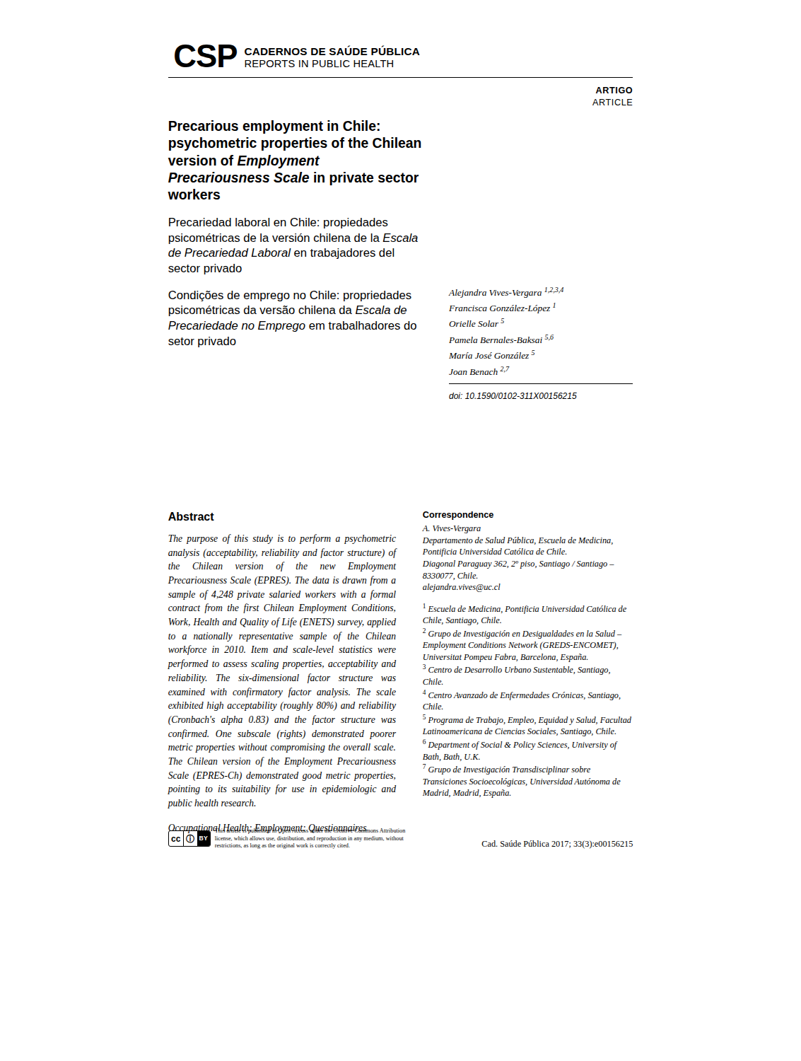CSP
CADERNOS DE SAÚDE PÚBLICA
REPORTS IN PUBLIC HEALTH
ARTIGO
ARTICLE
Precarious employment in Chile: psychometric properties of the Chilean version of Employment Precariousness Scale in private sector workers
Precariedad laboral en Chile: propiedades psicométricas de la versión chilena de la Escala de Precariedad Laboral en trabajadores del sector privado
Condições de emprego no Chile: propriedades psicométricas da versão chilena da Escala de Precariedade no Emprego em trabalhadores do setor privado
Alejandra Vives-Vergara 1,2,3,4
Francisca González-López 1
Orielle Solar 5
Pamela Bernales-Baksai 5,6
María José González 5
Joan Benach 2,7
doi: 10.1590/0102-311X00156215
Abstract
The purpose of this study is to perform a psychometric analysis (acceptability, reliability and factor structure) of the Chilean version of the new Employment Precariousness Scale (EPRES). The data is drawn from a sample of 4,248 private salaried workers with a formal contract from the first Chilean Employment Conditions, Work, Health and Quality of Life (ENETS) survey, applied to a nationally representative sample of the Chilean workforce in 2010. Item and scale-level statistics were performed to assess scaling properties, acceptability and reliability. The six-dimensional factor structure was examined with confirmatory factor analysis. The scale exhibited high acceptability (roughly 80%) and reliability (Cronbach's alpha 0.83) and the factor structure was confirmed. One subscale (rights) demonstrated poorer metric properties without compromising the overall scale. The Chilean version of the Employment Precariousness Scale (EPRES-Ch) demonstrated good metric properties, pointing to its suitability for use in epidemiologic and public health research.
Occupational Health; Employment; Questionnaires
Correspondence
A. Vives-Vergara
Departamento de Salud Pública, Escuela de Medicina, Pontificia Universidad Católica de Chile.
Diagonal Paraguay 362, 2º piso, Santiago / Santiago – 8330077, Chile.
alejandra.vives@uc.cl
1 Escuela de Medicina, Pontificia Universidad Católica de Chile, Santiago, Chile.
2 Grupo de Investigación en Desigualdades en la Salud – Employment Conditions Network (GREDS-ENCOMET), Universitat Pompeu Fabra, Barcelona, España.
3 Centro de Desarrollo Urbano Sustentable, Santiago, Chile.
4 Centro Avanzado de Enfermedades Crónicas, Santiago, Chile.
5 Programa de Trabajo, Empleo, Equidad y Salud, Facultad Latinoamericana de Ciencias Sociales, Santiago, Chile.
6 Department of Social & Policy Sciences, University of Bath, Bath, U.K.
7 Grupo de Investigación Transdisciplinar sobre Transiciones Socioecológicas, Universidad Autónoma de Madrid, Madrid, España.
cc
ⓘ
BY
This article is published in Open Access under the Creative Commons Attribution license, which allows use, distribution, and reproduction in any medium, without restrictions, as long as the original work is correctly cited.
Cad. Saúde Pública 2017; 33(3):e00156215